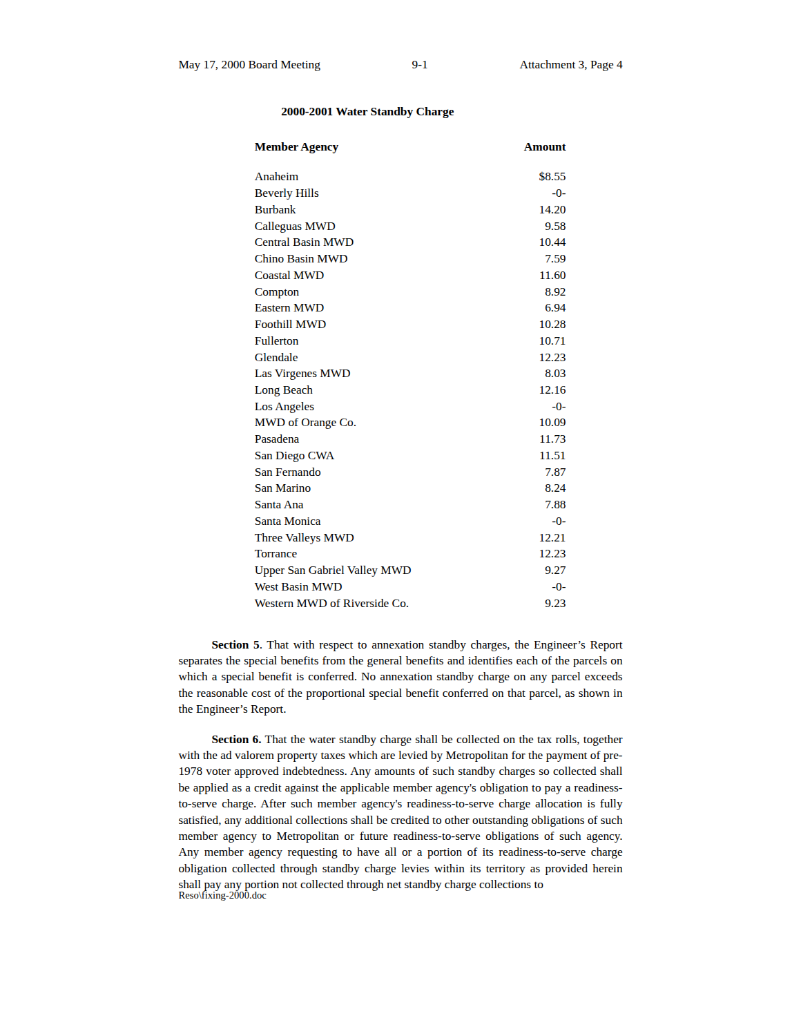May 17, 2000 Board Meeting
9-1
Attachment 3, Page 4
2000-2001 Water Standby Charge
| Member Agency | Amount |
| --- | --- |
| Anaheim | $8.55 |
| Beverly Hills | -0- |
| Burbank | 14.20 |
| Calleguas MWD | 9.58 |
| Central Basin MWD | 10.44 |
| Chino Basin MWD | 7.59 |
| Coastal MWD | 11.60 |
| Compton | 8.92 |
| Eastern MWD | 6.94 |
| Foothill MWD | 10.28 |
| Fullerton | 10.71 |
| Glendale | 12.23 |
| Las Virgenes MWD | 8.03 |
| Long Beach | 12.16 |
| Los Angeles | -0- |
| MWD of Orange Co. | 10.09 |
| Pasadena | 11.73 |
| San Diego CWA | 11.51 |
| San Fernando | 7.87 |
| San Marino | 8.24 |
| Santa Ana | 7.88 |
| Santa Monica | -0- |
| Three Valleys MWD | 12.21 |
| Torrance | 12.23 |
| Upper San Gabriel Valley MWD | 9.27 |
| West Basin MWD | -0- |
| Western MWD of Riverside Co. | 9.23 |
Section 5. That with respect to annexation standby charges, the Engineer’s Report separates the special benefits from the general benefits and identifies each of the parcels on which a special benefit is conferred. No annexation standby charge on any parcel exceeds the reasonable cost of the proportional special benefit conferred on that parcel, as shown in the Engineer’s Report.
Section 6. That the water standby charge shall be collected on the tax rolls, together with the ad valorem property taxes which are levied by Metropolitan for the payment of pre-1978 voter approved indebtedness. Any amounts of such standby charges so collected shall be applied as a credit against the applicable member agency's obligation to pay a readiness-to-serve charge. After such member agency's readiness-to-serve charge allocation is fully satisfied, any additional collections shall be credited to other outstanding obligations of such member agency to Metropolitan or future readiness-to-serve obligations of such agency. Any member agency requesting to have all or a portion of its readiness-to-serve charge obligation collected through standby charge levies within its territory as provided herein shall pay any portion not collected through net standby charge collections to
Reso\fixing-2000.doc